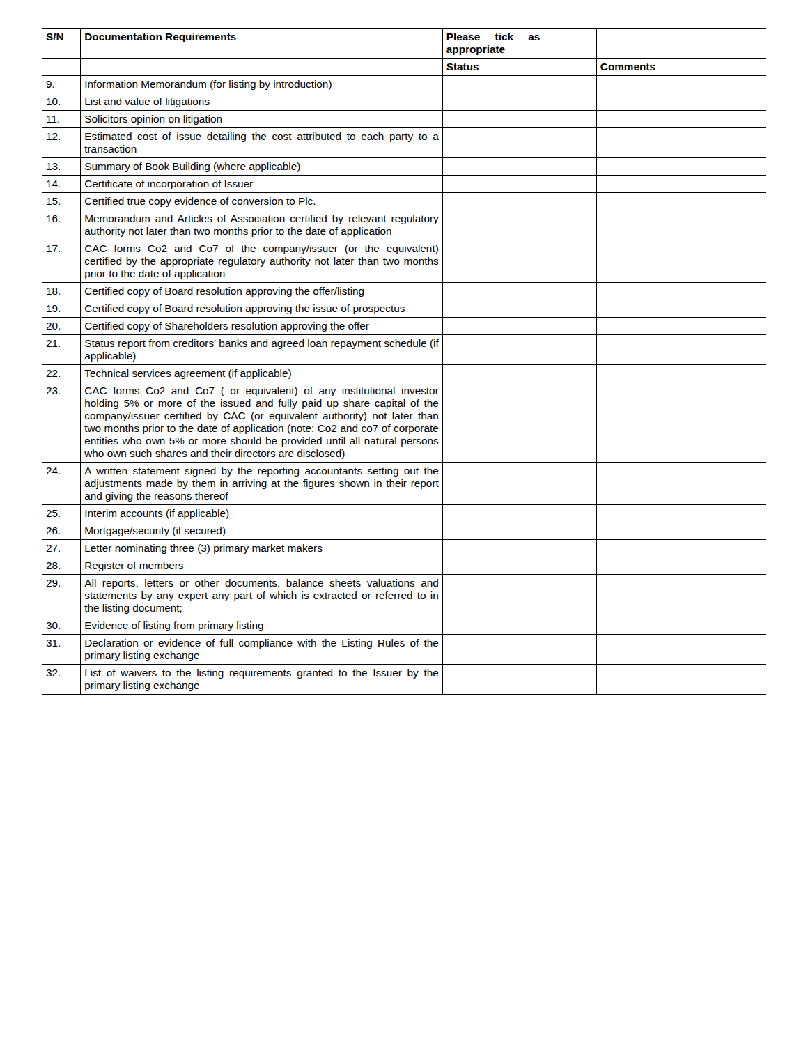| S/N | Documentation Requirements | Please tick as appropriate | |
| --- | --- | --- | --- |
| | | Status | Comments |
| 9. | Information Memorandum (for listing by introduction) | | |
| 10. | List and value of litigations | | |
| 11. | Solicitors opinion on litigation | | |
| 12. | Estimated cost of issue detailing the cost attributed to each party to a transaction | | |
| 13. | Summary of Book Building (where applicable) | | |
| 14. | Certificate of incorporation of Issuer | | |
| 15. | Certified true copy evidence of conversion to Plc. | | |
| 16. | Memorandum and Articles of Association certified by relevant regulatory authority not later than two months prior to the date of application | | |
| 17. | CAC forms Co2 and Co7 of the company/issuer (or the equivalent) certified by the appropriate regulatory authority not later than two months prior to the date of application | | |
| 18. | Certified copy of Board resolution approving the offer/listing | | |
| 19. | Certified copy of Board resolution approving the issue of prospectus | | |
| 20. | Certified copy of Shareholders resolution approving the offer | | |
| 21. | Status report from creditors' banks and agreed loan repayment schedule (if applicable) | | |
| 22. | Technical services agreement (if applicable) | | |
| 23. | CAC forms Co2 and Co7 ( or equivalent) of any institutional investor holding 5% or more of the issued and fully paid up share capital of the company/issuer certified by CAC (or equivalent authority) not later than two months prior to the date of application (note: Co2 and co7 of corporate entities who own 5% or more should be provided until all natural persons who own such shares and their directors are disclosed) | | |
| 24. | A written statement signed by the reporting accountants setting out the adjustments made by them in arriving at the figures shown in their report and giving the reasons thereof | | |
| 25. | Interim accounts (if applicable) | | |
| 26. | Mortgage/security (if secured) | | |
| 27. | Letter nominating three (3) primary market makers | | |
| 28. | Register of members | | |
| 29. | All reports, letters or other documents, balance sheets valuations and statements by any expert any part of which is extracted or referred to in the listing document; | | |
| 30. | Evidence of listing from primary listing | | |
| 31. | Declaration or evidence of full compliance with the Listing Rules of the primary listing exchange | | |
| 32. | List of waivers to the listing requirements granted to the Issuer by the primary listing exchange | | |